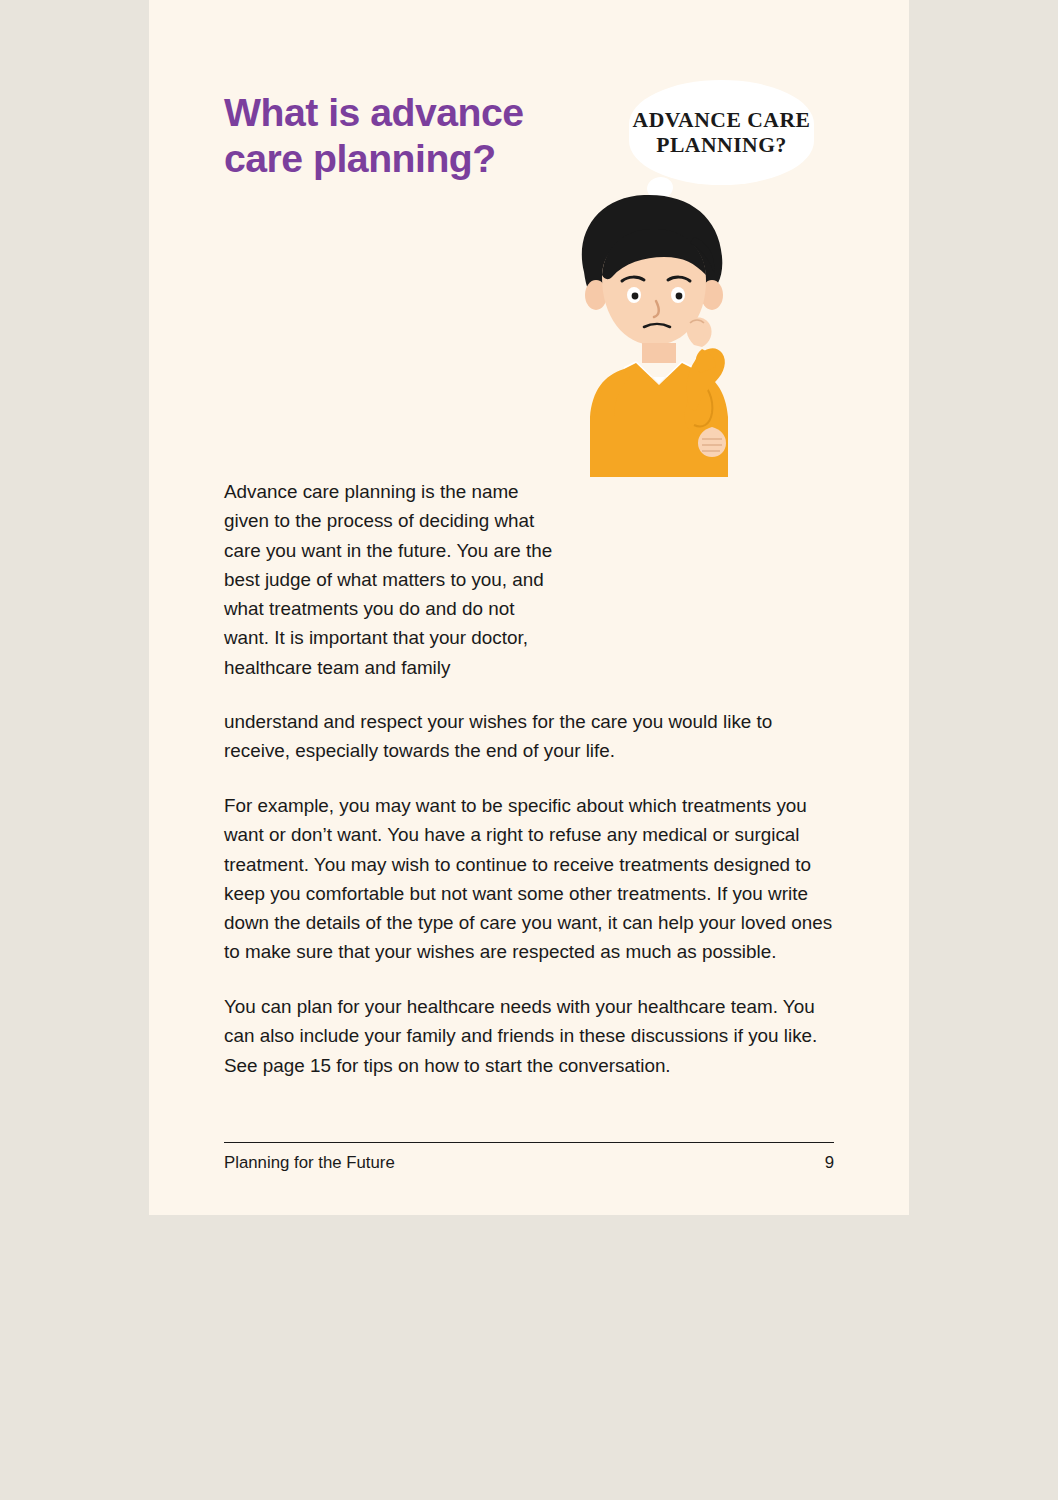What is advance
care planning?
Advance Care Planning?
Advance care planning is the name given to the process of deciding what care you want in the future. You are the best judge of what matters to you, and what treatments you do and do not want. It is important that your doctor, healthcare team and family
understand and respect your wishes for the care you would like to receive, especially towards the end of your life.
For example, you may want to be specific about which treatments you want or don’t want. You have a right to refuse any medical or surgical treatment. You may wish to continue to receive treatments designed to keep you comfortable but not want some other treatments. If you write down the details of the type of care you want, it can help your loved ones to make sure that your wishes are respected as much as possible.
You can plan for your healthcare needs with your healthcare team. You can also include your family and friends in these discussions if you like. See page 15 for tips on how to start the conversation.
Planning for the Future 9